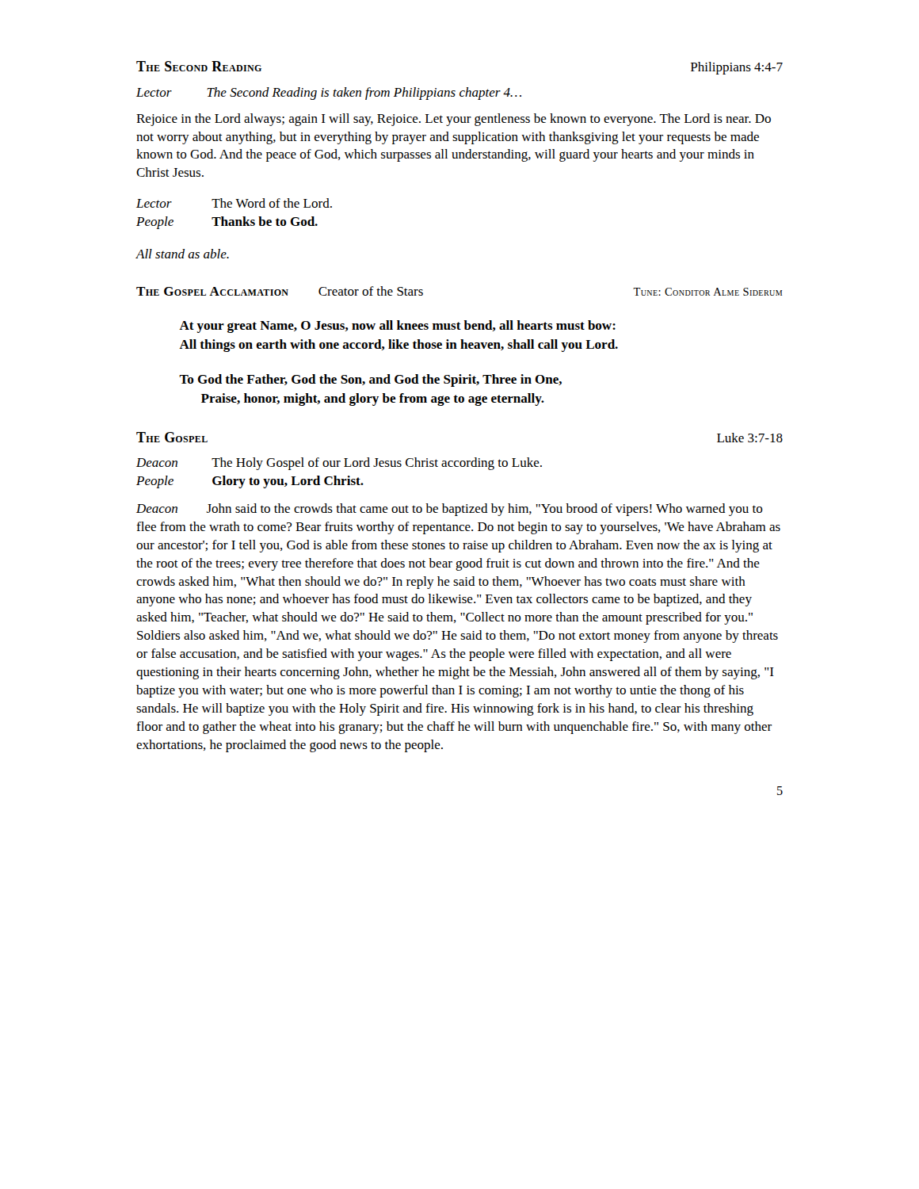The Second Reading Philippians 4:4-7
Lector The Second Reading is taken from Philippians chapter 4…
Rejoice in the Lord always; again I will say, Rejoice. Let your gentleness be known to everyone. The Lord is near. Do not worry about anything, but in everything by prayer and supplication with thanksgiving let your requests be made known to God. And the peace of God, which surpasses all understanding, will guard your hearts and your minds in Christ Jesus.
Lector The Word of the Lord.
People Thanks be to God.
All stand as able.
The Gospel Acclamation Creator of the Stars Tune: Conditor Alme Siderum
At your great Name, O Jesus, now all knees must bend, all hearts must bow:
All things on earth with one accord, like those in heaven, shall call you Lord.
To God the Father, God the Son, and God the Spirit, Three in One,
Praise, honor, might, and glory be from age to age eternally.
The Gospel Luke 3:7-18
Deacon The Holy Gospel of our Lord Jesus Christ according to Luke.
People Glory to you, Lord Christ.
Deacon John said to the crowds that came out to be baptized by him, "You brood of vipers! Who warned you to flee from the wrath to come? Bear fruits worthy of repentance. Do not begin to say to yourselves, 'We have Abraham as our ancestor'; for I tell you, God is able from these stones to raise up children to Abraham. Even now the ax is lying at the root of the trees; every tree therefore that does not bear good fruit is cut down and thrown into the fire." And the crowds asked him, "What then should we do?" In reply he said to them, "Whoever has two coats must share with anyone who has none; and whoever has food must do likewise." Even tax collectors came to be baptized, and they asked him, "Teacher, what should we do?" He said to them, "Collect no more than the amount prescribed for you." Soldiers also asked him, "And we, what should we do?" He said to them, "Do not extort money from anyone by threats or false accusation, and be satisfied with your wages." As the people were filled with expectation, and all were questioning in their hearts concerning John, whether he might be the Messiah, John answered all of them by saying, "I baptize you with water; but one who is more powerful than I is coming; I am not worthy to untie the thong of his sandals. He will baptize you with the Holy Spirit and fire. His winnowing fork is in his hand, to clear his threshing floor and to gather the wheat into his granary; but the chaff he will burn with unquenchable fire." So, with many other exhortations, he proclaimed the good news to the people.
5